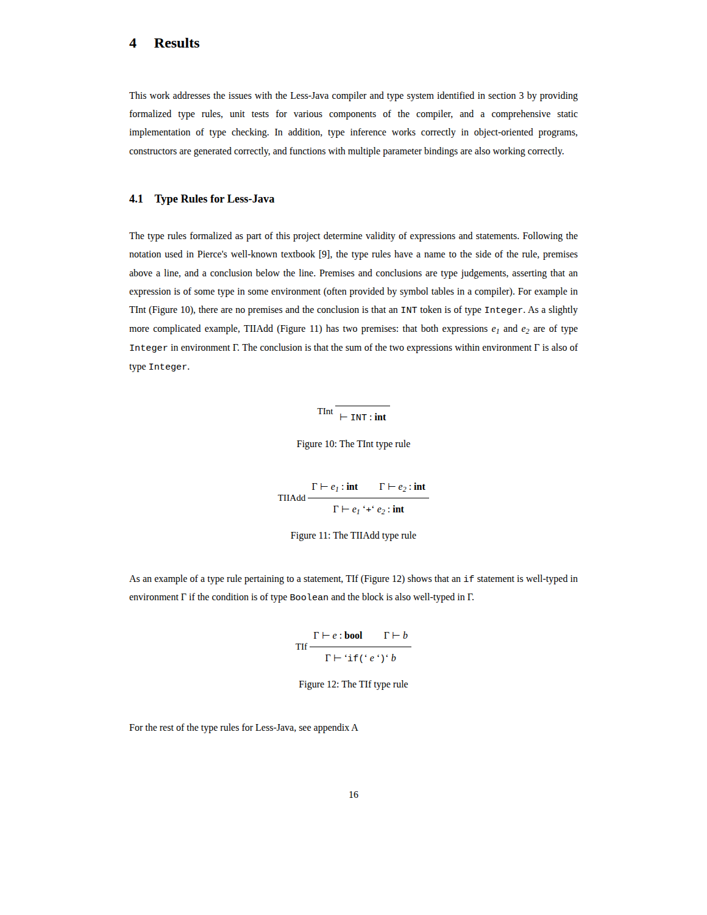4 Results
This work addresses the issues with the Less-Java compiler and type system identified in section 3 by providing formalized type rules, unit tests for various components of the compiler, and a comprehensive static implementation of type checking. In addition, type inference works correctly in object-oriented programs, constructors are generated correctly, and functions with multiple parameter bindings are also working correctly.
4.1 Type Rules for Less-Java
The type rules formalized as part of this project determine validity of expressions and statements. Following the notation used in Pierce's well-known textbook [9], the type rules have a name to the side of the rule, premises above a line, and a conclusion below the line. Premises and conclusions are type judgements, asserting that an expression is of some type in some environment (often provided by symbol tables in a compiler). For example in TInt (Figure 10), there are no premises and the conclusion is that an INT token is of type Integer. As a slightly more complicated example, TIIAdd (Figure 11) has two premises: that both expressions e1 and e2 are of type Integer in environment Γ. The conclusion is that the sum of the two expressions within environment Γ is also of type Integer.
TInt ⊢ INT : int
Figure 10: The TInt type rule
TIIAdd Γ ⊢ e1 : int Γ ⊢ e2 : int Γ ⊢ e1 ‘+‘ e2 : int
Figure 11: The TIIAdd type rule
As an example of a type rule pertaining to a statement, TIf (Figure 12) shows that an if statement is well-typed in environment Γ if the condition is of type Boolean and the block is also well-typed in Γ.
TIf Γ ⊢ e : bool Γ ⊢ b Γ ⊢ ‘if(‘ e ‘)‘ b
Figure 12: The TIf type rule
For the rest of the type rules for Less-Java, see appendix A
16